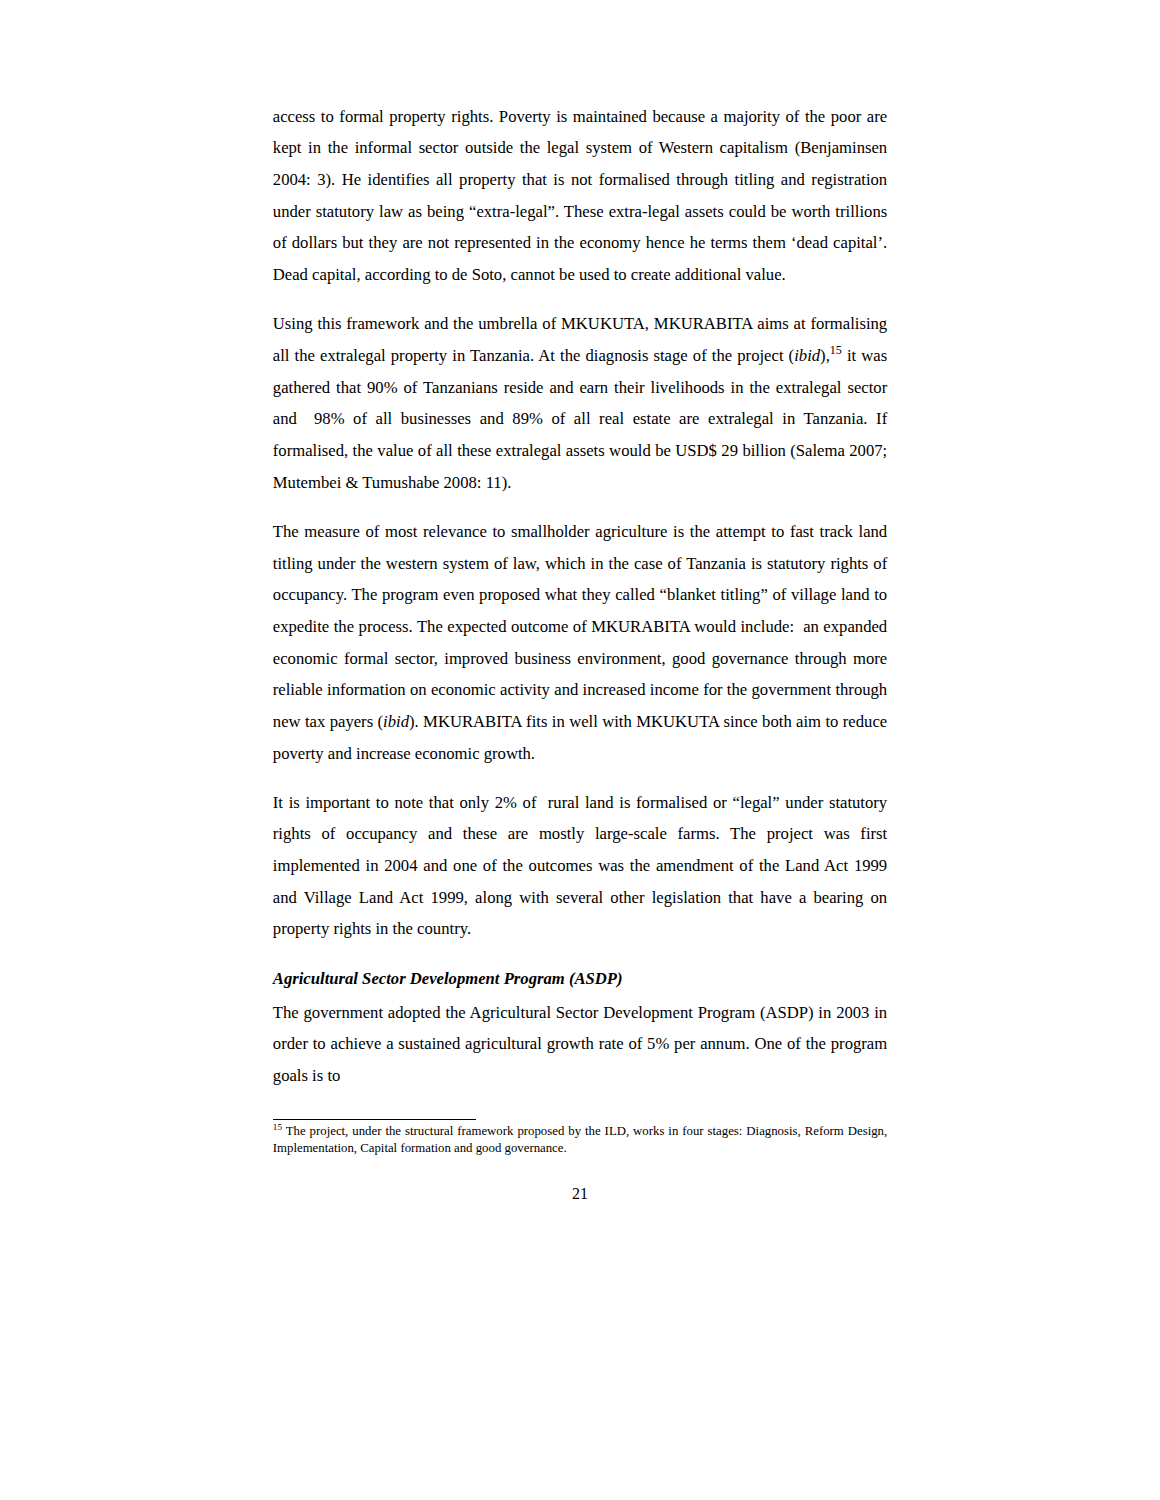access to formal property rights. Poverty is maintained because a majority of the poor are kept in the informal sector outside the legal system of Western capitalism (Benjaminsen 2004: 3). He identifies all property that is not formalised through titling and registration under statutory law as being “extra-legal”. These extra-legal assets could be worth trillions of dollars but they are not represented in the economy hence he terms them ‘dead capital’. Dead capital, according to de Soto, cannot be used to create additional value.
Using this framework and the umbrella of MKUKUTA, MKURABITA aims at formalising all the extralegal property in Tanzania. At the diagnosis stage of the project (ibid),15 it was gathered that 90% of Tanzanians reside and earn their livelihoods in the extralegal sector and 98% of all businesses and 89% of all real estate are extralegal in Tanzania. If formalised, the value of all these extralegal assets would be USD$ 29 billion (Salema 2007; Mutembei & Tumushabe 2008: 11).
The measure of most relevance to smallholder agriculture is the attempt to fast track land titling under the western system of law, which in the case of Tanzania is statutory rights of occupancy. The program even proposed what they called “blanket titling” of village land to expedite the process. The expected outcome of MKURABITA would include: an expanded economic formal sector, improved business environment, good governance through more reliable information on economic activity and increased income for the government through new tax payers (ibid). MKURABITA fits in well with MKUKUTA since both aim to reduce poverty and increase economic growth.
It is important to note that only 2% of rural land is formalised or “legal” under statutory rights of occupancy and these are mostly large-scale farms. The project was first implemented in 2004 and one of the outcomes was the amendment of the Land Act 1999 and Village Land Act 1999, along with several other legislation that have a bearing on property rights in the country.
Agricultural Sector Development Program (ASDP)
The government adopted the Agricultural Sector Development Program (ASDP) in 2003 in order to achieve a sustained agricultural growth rate of 5% per annum. One of the program goals is to
15 The project, under the structural framework proposed by the ILD, works in four stages: Diagnosis, Reform Design, Implementation, Capital formation and good governance.
21